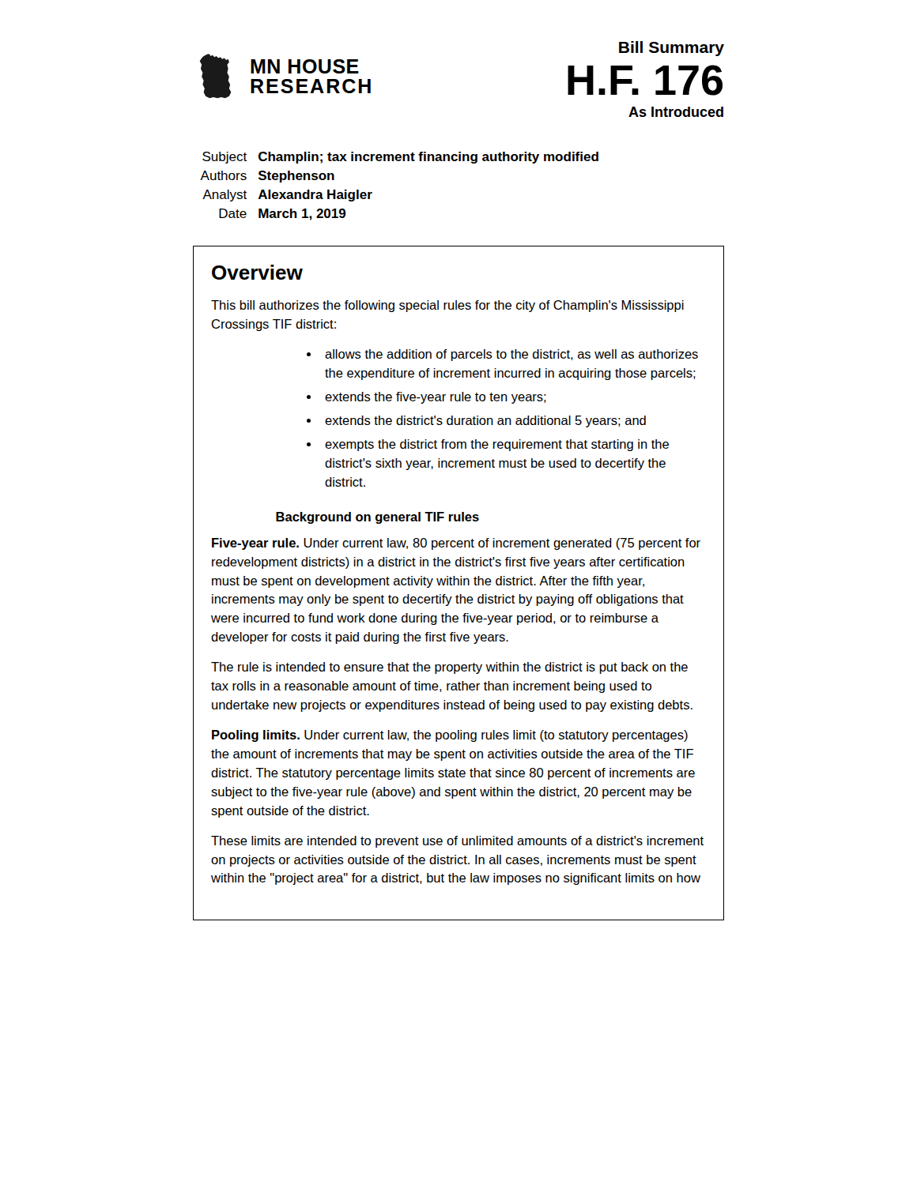MN HOUSE
RESEARCH
Bill Summary
H.F. 176
As Introduced
| Subject | Champlin; tax increment financing authority modified |
| Authors | Stephenson |
| Analyst | Alexandra Haigler |
| Date | March 1, 2019 |
Overview
This bill authorizes the following special rules for the city of Champlin's Mississippi Crossings TIF district:
allows the addition of parcels to the district, as well as authorizes the expenditure of increment incurred in acquiring those parcels;
extends the five-year rule to ten years;
extends the district's duration an additional 5 years; and
exempts the district from the requirement that starting in the district's sixth year, increment must be used to decertify the district.
Background on general TIF rules
Five-year rule. Under current law, 80 percent of increment generated (75 percent for redevelopment districts) in a district in the district's first five years after certification must be spent on development activity within the district. After the fifth year, increments may only be spent to decertify the district by paying off obligations that were incurred to fund work done during the five-year period, or to reimburse a developer for costs it paid during the first five years.
The rule is intended to ensure that the property within the district is put back on the tax rolls in a reasonable amount of time, rather than increment being used to undertake new projects or expenditures instead of being used to pay existing debts.
Pooling limits. Under current law, the pooling rules limit (to statutory percentages) the amount of increments that may be spent on activities outside the area of the TIF district. The statutory percentage limits state that since 80 percent of increments are subject to the five-year rule (above) and spent within the district, 20 percent may be spent outside of the district.
These limits are intended to prevent use of unlimited amounts of a district's increment on projects or activities outside of the district. In all cases, increments must be spent within the "project area" for a district, but the law imposes no significant limits on how